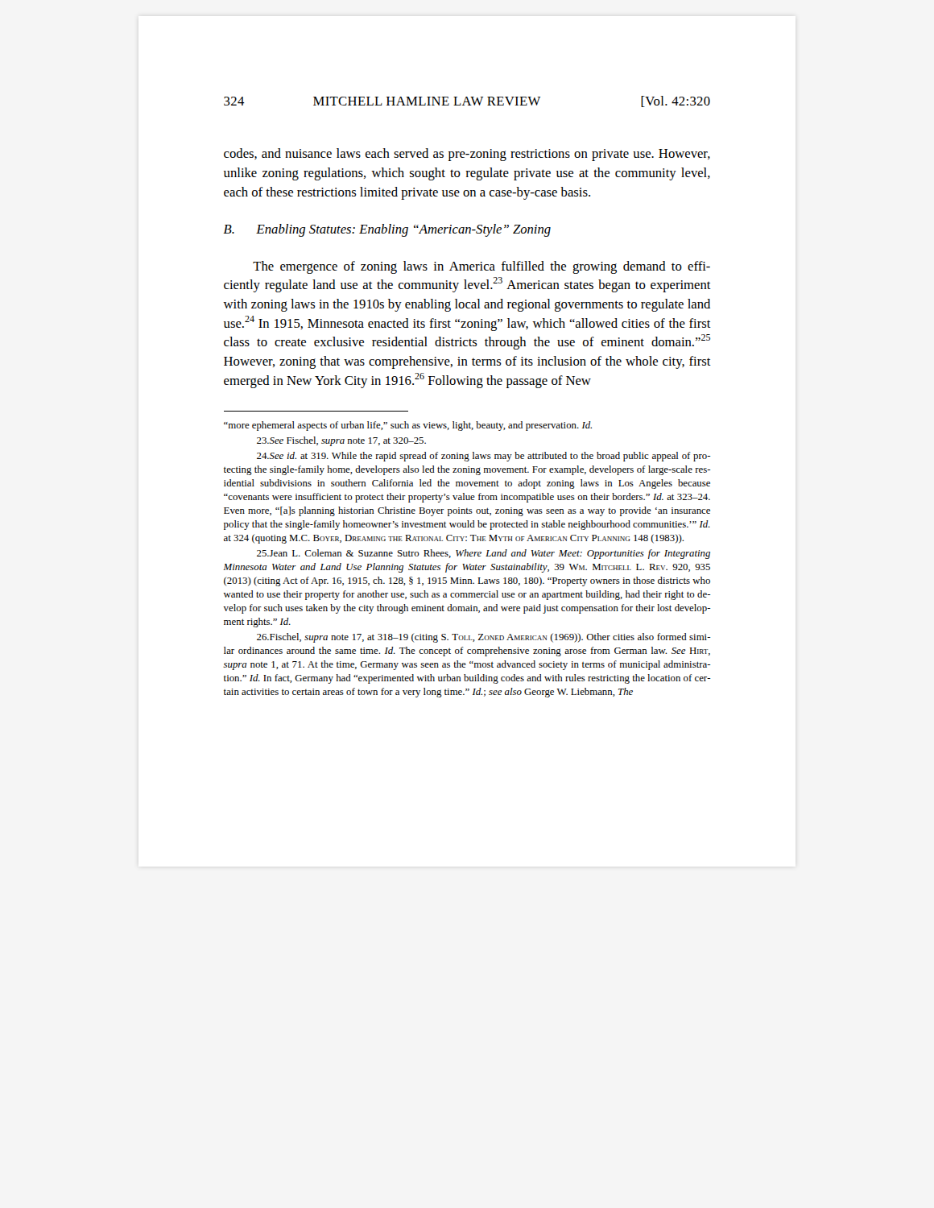324 MITCHELL HAMLINE LAW REVIEW [Vol. 42:320
codes, and nuisance laws each served as pre-zoning restrictions on private use. However, unlike zoning regulations, which sought to regulate private use at the community level, each of these restrictions limited private use on a case-by-case basis.
B. Enabling Statutes: Enabling “American-Style” Zoning
The emergence of zoning laws in America fulfilled the growing demand to efficiently regulate land use at the community level.23 American states began to experiment with zoning laws in the 1910s by enabling local and regional governments to regulate land use.24 In 1915, Minnesota enacted its first “zoning” law, which “allowed cities of the first class to create exclusive residential districts through the use of eminent domain.”25 However, zoning that was comprehensive, in terms of its inclusion of the whole city, first emerged in New York City in 1916.26 Following the passage of New
“more ephemeral aspects of urban life,” such as views, light, beauty, and preservation. Id.
23. See Fischel, supra note 17, at 320–25.
24. See id. at 319. While the rapid spread of zoning laws may be attributed to the broad public appeal of protecting the single-family home, developers also led the zoning movement. For example, developers of large-scale residential subdivisions in southern California led the movement to adopt zoning laws in Los Angeles because “covenants were insufficient to protect their property’s value from incompatible uses on their borders.” Id. at 323–24. Even more, “[a]s planning historian Christine Boyer points out, zoning was seen as a way to provide ‘an insurance policy that the single-family homeowner’s investment would be protected in stable neighbourhood communities.’” Id. at 324 (quoting M.C. Boyer, Dreaming the Rational City: The Myth of American City Planning 148 (1983)).
25. Jean L. Coleman & Suzanne Sutro Rhees, Where Land and Water Meet: Opportunities for Integrating Minnesota Water and Land Use Planning Statutes for Water Sustainability, 39 Wm. Mitchell L. Rev. 920, 935 (2013) (citing Act of Apr. 16, 1915, ch. 128, § 1, 1915 Minn. Laws 180, 180). “Property owners in those districts who wanted to use their property for another use, such as a commercial use or an apartment building, had their right to develop for such uses taken by the city through eminent domain, and were paid just compensation for their lost development rights.” Id.
26. Fischel, supra note 17, at 318–19 (citing S. Toll, Zoned American (1969)). Other cities also formed similar ordinances around the same time. Id. The concept of comprehensive zoning arose from German law. See Hirt, supra note 1, at 71. At the time, Germany was seen as the “most advanced society in terms of municipal administration.” Id. In fact, Germany had “experimented with urban building codes and with rules restricting the location of certain activities to certain areas of town for a very long time.” Id.; see also George W. Liebmann, The